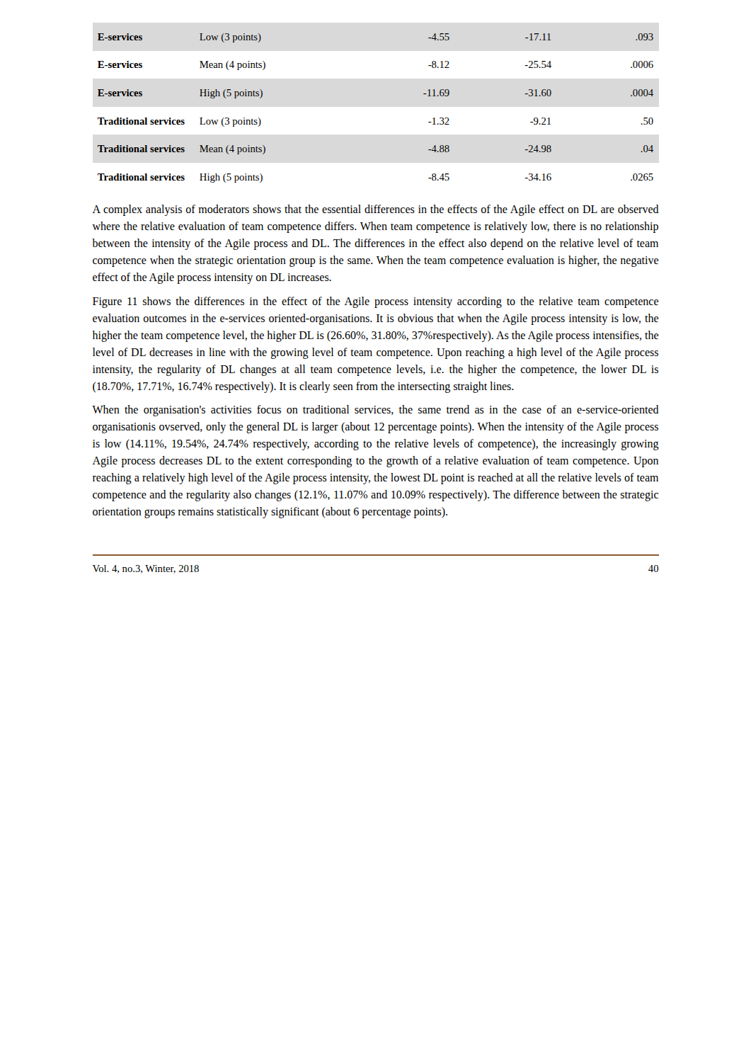| E-services | Low (3 points) | -4.55 | -17.11 | .093 |
| E-services | Mean (4 points) | -8.12 | -25.54 | .0006 |
| E-services | High (5 points) | -11.69 | -31.60 | .0004 |
| Traditional services | Low (3 points) | -1.32 | -9.21 | .50 |
| Traditional services | Mean (4 points) | -4.88 | -24.98 | .04 |
| Traditional services | High (5 points) | -8.45 | -34.16 | .0265 |
A complex analysis of moderators shows that the essential differences in the effects of the Agile effect on DL are observed where the relative evaluation of team competence differs. When team competence is relatively low, there is no relationship between the intensity of the Agile process and DL. The differences in the effect also depend on the relative level of team competence when the strategic orientation group is the same. When the team competence evaluation is higher, the negative effect of the Agile process intensity on DL increases.
Figure 11 shows the differences in the effect of the Agile process intensity according to the relative team competence evaluation outcomes in the e-services oriented-organisations. It is obvious that when the Agile process intensity is low, the higher the team competence level, the higher DL is (26.60%, 31.80%, 37%respectively). As the Agile process intensifies, the level of DL decreases in line with the growing level of team competence. Upon reaching a high level of the Agile process intensity, the regularity of DL changes at all team competence levels, i.e. the higher the competence, the lower DL is (18.70%, 17.71%, 16.74% respectively). It is clearly seen from the intersecting straight lines.
When the organisation's activities focus on traditional services, the same trend as in the case of an e-service-oriented organisationis ovserved, only the general DL is larger (about 12 percentage points). When the intensity of the Agile process is low (14.11%, 19.54%, 24.74% respectively, according to the relative levels of competence), the increasingly growing Agile process decreases DL to the extent corresponding to the growth of a relative evaluation of team competence. Upon reaching a relatively high level of the Agile process intensity, the lowest DL point is reached at all the relative levels of team competence and the regularity also changes (12.1%, 11.07% and 10.09% respectively). The difference between the strategic orientation groups remains statistically significant (about 6 percentage points).
Vol. 4, no.3, Winter, 2018 40